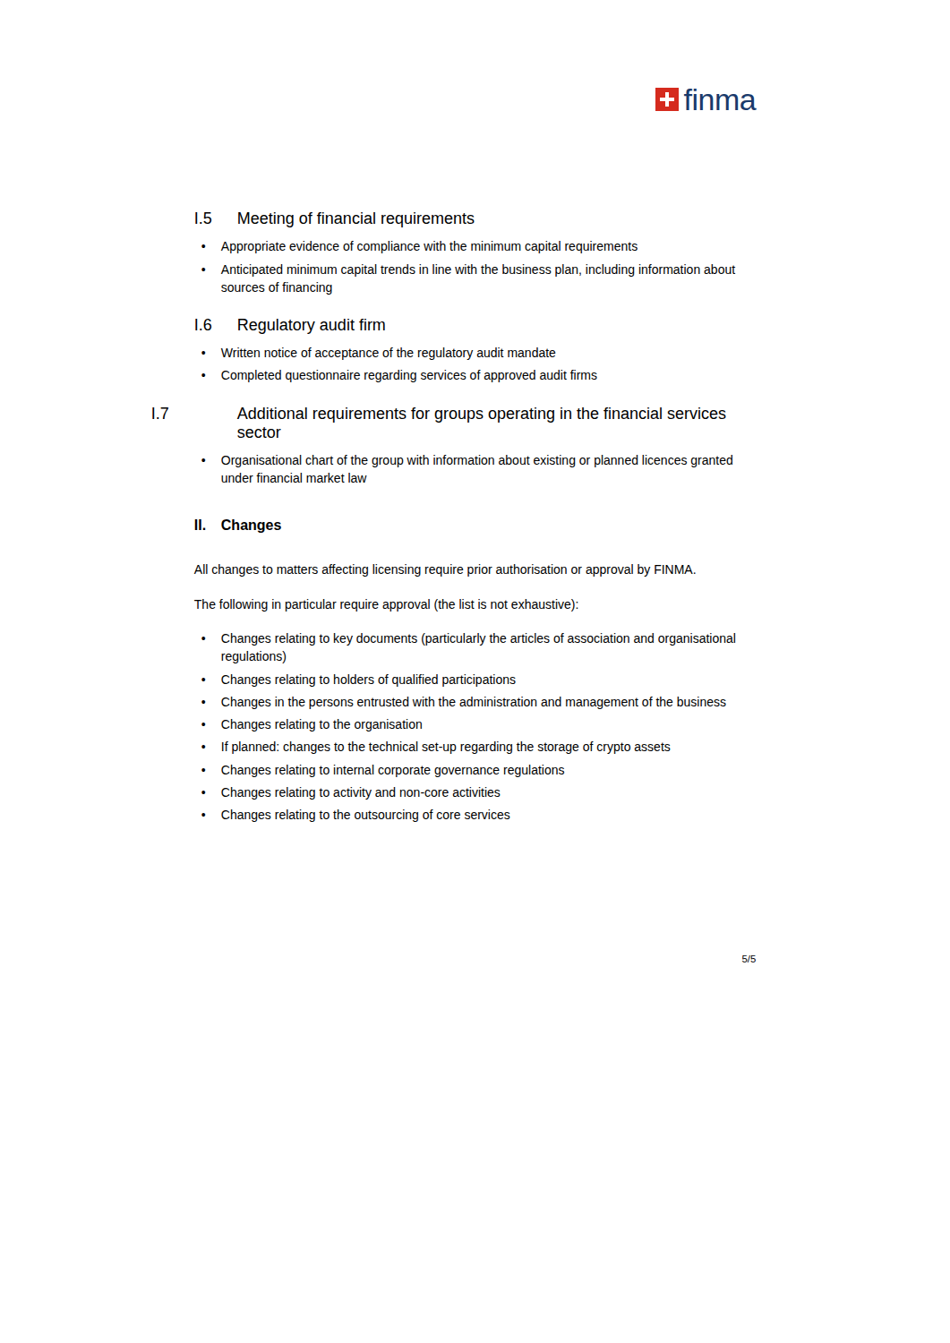finma
I.5 Meeting of financial requirements
Appropriate evidence of compliance with the minimum capital requirements
Anticipated minimum capital trends in line with the business plan, including information about sources of financing
I.6 Regulatory audit firm
Written notice of acceptance of the regulatory audit mandate
Completed questionnaire regarding services of approved audit firms
I.7 Additional requirements for groups operating in the financial services sector
Organisational chart of the group with information about existing or planned licences granted under financial market law
II. Changes
All changes to matters affecting licensing require prior authorisation or approval by FINMA.
The following in particular require approval (the list is not exhaustive):
Changes relating to key documents (particularly the articles of association and organisational regulations)
Changes relating to holders of qualified participations
Changes in the persons entrusted with the administration and management of the business
Changes relating to the organisation
If planned: changes to the technical set-up regarding the storage of crypto assets
Changes relating to internal corporate governance regulations
Changes relating to activity and non-core activities
Changes relating to the outsourcing of core services
5/5